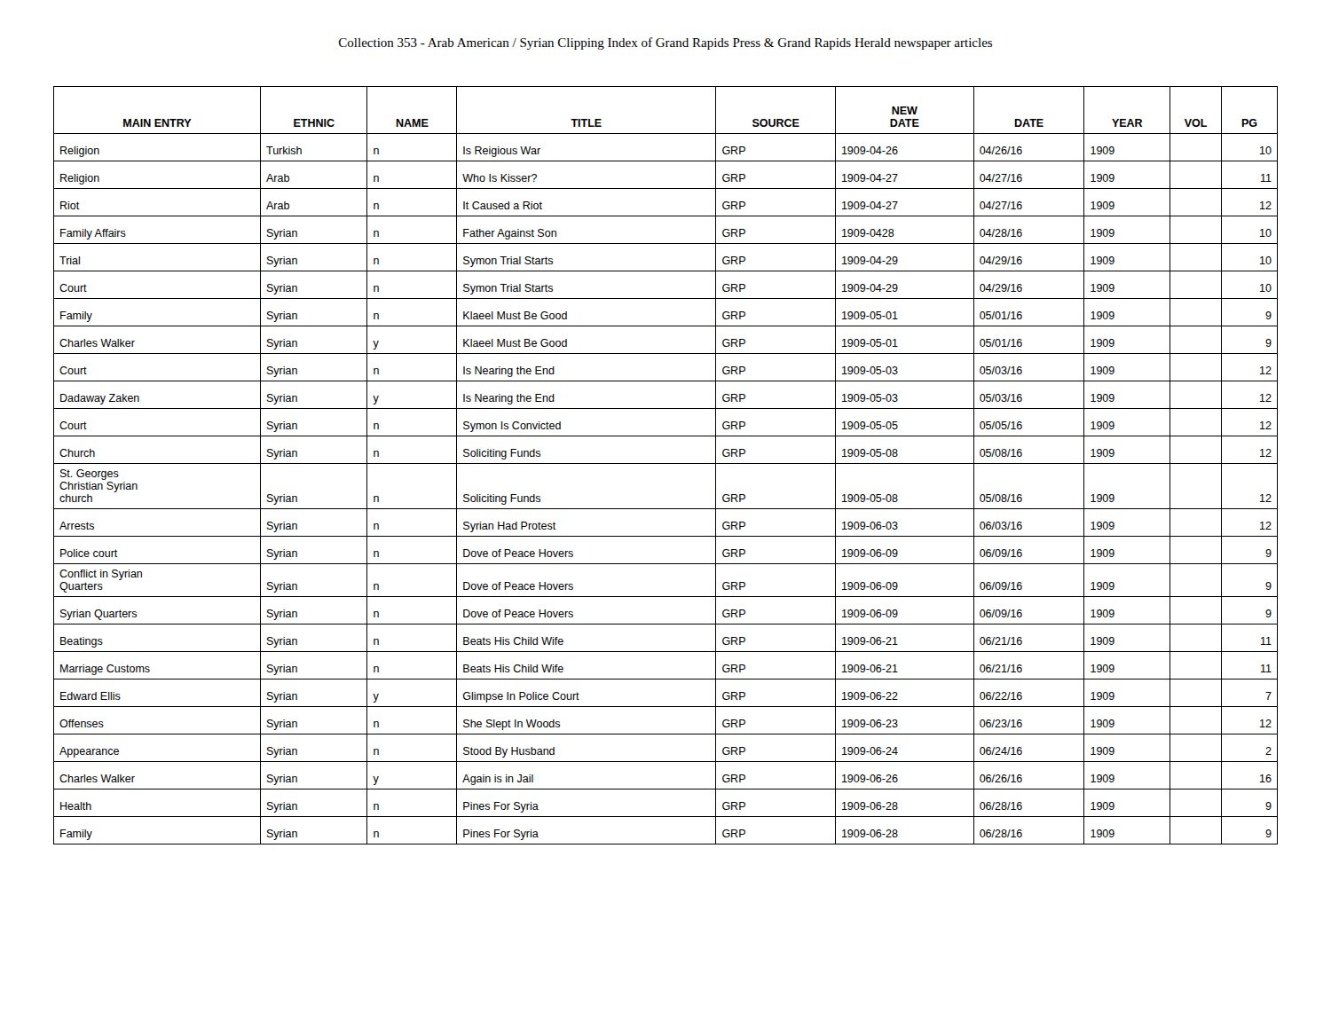Collection 353 - Arab American / Syrian Clipping Index of Grand Rapids Press & Grand Rapids Herald newspaper articles
| MAIN ENTRY | ETHNIC | NAME | TITLE | SOURCE | NEW DATE | DATE | YEAR | VOL | PG |
| --- | --- | --- | --- | --- | --- | --- | --- | --- | --- |
| Religion | Turkish | n | Is Reigious War | GRP | 1909-04-26 | 04/26/16 | 1909 | | 10 |
| Religion | Arab | n | Who Is Kisser? | GRP | 1909-04-27 | 04/27/16 | 1909 | | 11 |
| Riot | Arab | n | It Caused a Riot | GRP | 1909-04-27 | 04/27/16 | 1909 | | 12 |
| Family Affairs | Syrian | n | Father Against Son | GRP | 1909-0428 | 04/28/16 | 1909 | | 10 |
| Trial | Syrian | n | Symon Trial Starts | GRP | 1909-04-29 | 04/29/16 | 1909 | | 10 |
| Court | Syrian | n | Symon Trial Starts | GRP | 1909-04-29 | 04/29/16 | 1909 | | 10 |
| Family | Syrian | n | Klaeel Must Be Good | GRP | 1909-05-01 | 05/01/16 | 1909 | | 9 |
| Charles Walker | Syrian | y | Klaeel Must Be Good | GRP | 1909-05-01 | 05/01/16 | 1909 | | 9 |
| Court | Syrian | n | Is Nearing the End | GRP | 1909-05-03 | 05/03/16 | 1909 | | 12 |
| Dadaway Zaken | Syrian | y | Is Nearing the End | GRP | 1909-05-03 | 05/03/16 | 1909 | | 12 |
| Court | Syrian | n | Symon Is Convicted | GRP | 1909-05-05 | 05/05/16 | 1909 | | 12 |
| Church | Syrian | n | Soliciting Funds | GRP | 1909-05-08 | 05/08/16 | 1909 | | 12 |
| St. Georges Christian Syrian church | Syrian | n | Soliciting Funds | GRP | 1909-05-08 | 05/08/16 | 1909 | | 12 |
| Arrests | Syrian | n | Syrian Had Protest | GRP | 1909-06-03 | 06/03/16 | 1909 | | 12 |
| Police court | Syrian | n | Dove of Peace Hovers | GRP | 1909-06-09 | 06/09/16 | 1909 | | 9 |
| Conflict in Syrian Quarters | Syrian | n | Dove of Peace Hovers | GRP | 1909-06-09 | 06/09/16 | 1909 | | 9 |
| Syrian Quarters | Syrian | n | Dove of Peace Hovers | GRP | 1909-06-09 | 06/09/16 | 1909 | | 9 |
| Beatings | Syrian | n | Beats His Child Wife | GRP | 1909-06-21 | 06/21/16 | 1909 | | 11 |
| Marriage Customs | Syrian | n | Beats His Child Wife | GRP | 1909-06-21 | 06/21/16 | 1909 | | 11 |
| Edward Ellis | Syrian | y | Glimpse In Police Court | GRP | 1909-06-22 | 06/22/16 | 1909 | | 7 |
| Offenses | Syrian | n | She Slept In Woods | GRP | 1909-06-23 | 06/23/16 | 1909 | | 12 |
| Appearance | Syrian | n | Stood By Husband | GRP | 1909-06-24 | 06/24/16 | 1909 | | 2 |
| Charles Walker | Syrian | y | Again is in Jail | GRP | 1909-06-26 | 06/26/16 | 1909 | | 16 |
| Health | Syrian | n | Pines For Syria | GRP | 1909-06-28 | 06/28/16 | 1909 | | 9 |
| Family | Syrian | n | Pines For Syria | GRP | 1909-06-28 | 06/28/16 | 1909 | | 9 |